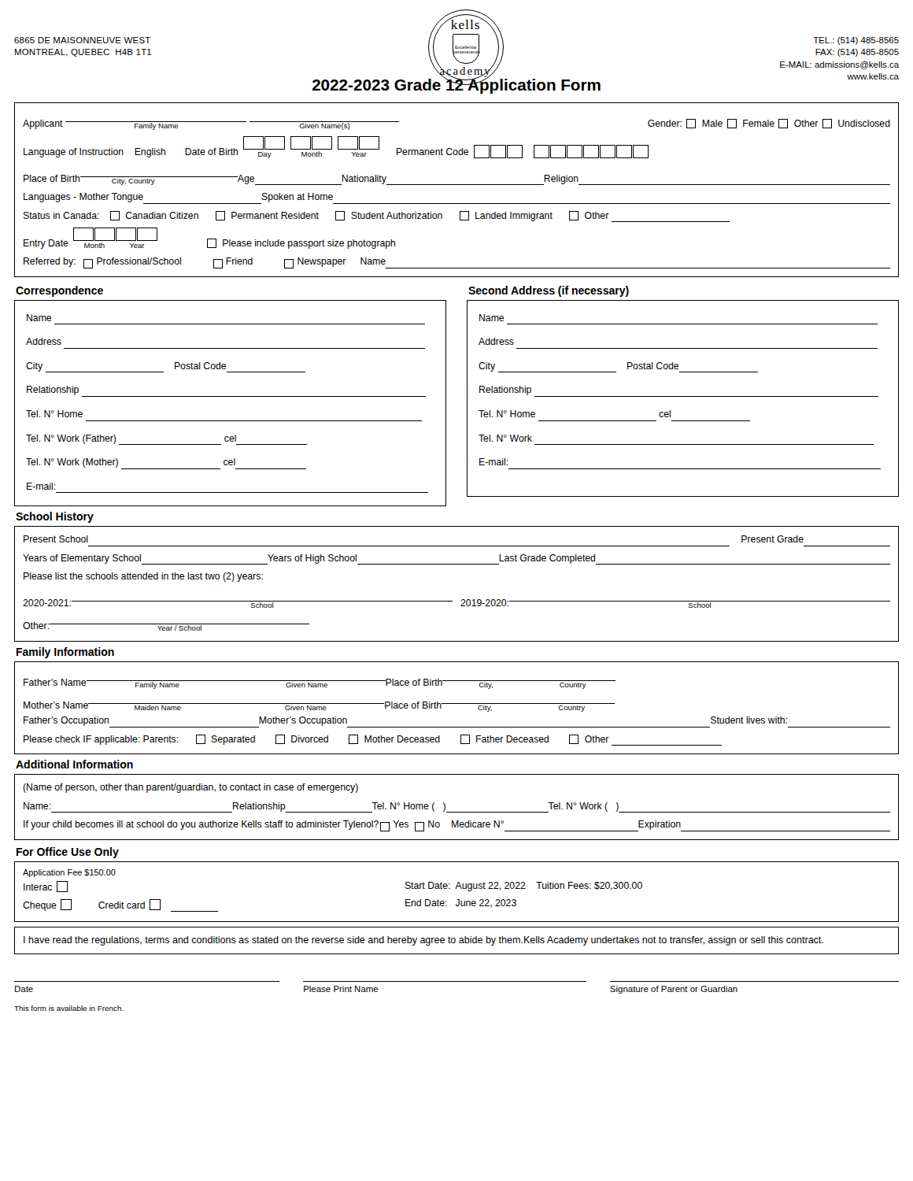6865 DE MAISONNEUVE WEST
MONTREAL, QUEBEC H4B 1T1
kells
Excellentia perseverando
academy
TEL.: (514) 485-8565
FAX: (514) 485-8505
E-MAIL: admissions@kells.ca
www.kells.ca
2022-2023 Grade 12 Application Form
Applicant Family Name Given Name(s) Gender: Male Female Other Undisclosed
Language of Instruction English Date of Birth Day Month Year Permanent Code
Place of Birth City, Country Age Nationality Religion
Languages - Mother Tongue Spoken at Home
Status in Canada: Canadian Citizen Permanent Resident Student Authorization Landed Immigrant Other
Entry Date Month Year Please include passport size photograph
Referred by: Professional/School Friend Newspaper Name
Correspondence
Name
Address
City Postal Code
Relationship
Tel. N° Home
Tel. N° Work (Father) cel
Tel. N° Work (Mother) cel
E-mail:
Second Address (if necessary)
Name
Address
City Postal Code
Relationship
Tel. N° Home cel
Tel. N° Work
E-mail:
School History
Present School Present Grade
Years of Elementary School Years of High School Last Grade Completed
Please list the schools attended in the last two (2) years:
2020-2021: School 2019-2020: School
Other: Year / School
Family Information
Father’s Name Family Name Given Name Place of Birth City, Country
Mother’s Name Maiden Name Given Name Place of Birth City, Country
Father’s Occupation Mother’s Occupation Student lives with:
Please check IF applicable: Parents: Separated Divorced Mother Deceased Father Deceased Other
Additional Information
(Name of person, other than parent/guardian, to contact in case of emergency)
Name: Relationship Tel. N° Home ( ) Tel. N° Work ( )
If your child becomes ill at school do you authorize Kells staff to administer Tylenol? Yes No Medicare N° Expiration
For Office Use Only
Application Fee $150.00
Interac
Cheque Credit card
Start Date: August 22, 2022 Tuition Fees: $20,300.00
End Date: June 22, 2023
I have read the regulations, terms and conditions as stated on the reverse side and hereby agree to abide by them.Kells Academy undertakes not to transfer, assign or sell this contract.
Date
Please Print Name
Signature of Parent or Guardian
This form is available in French.